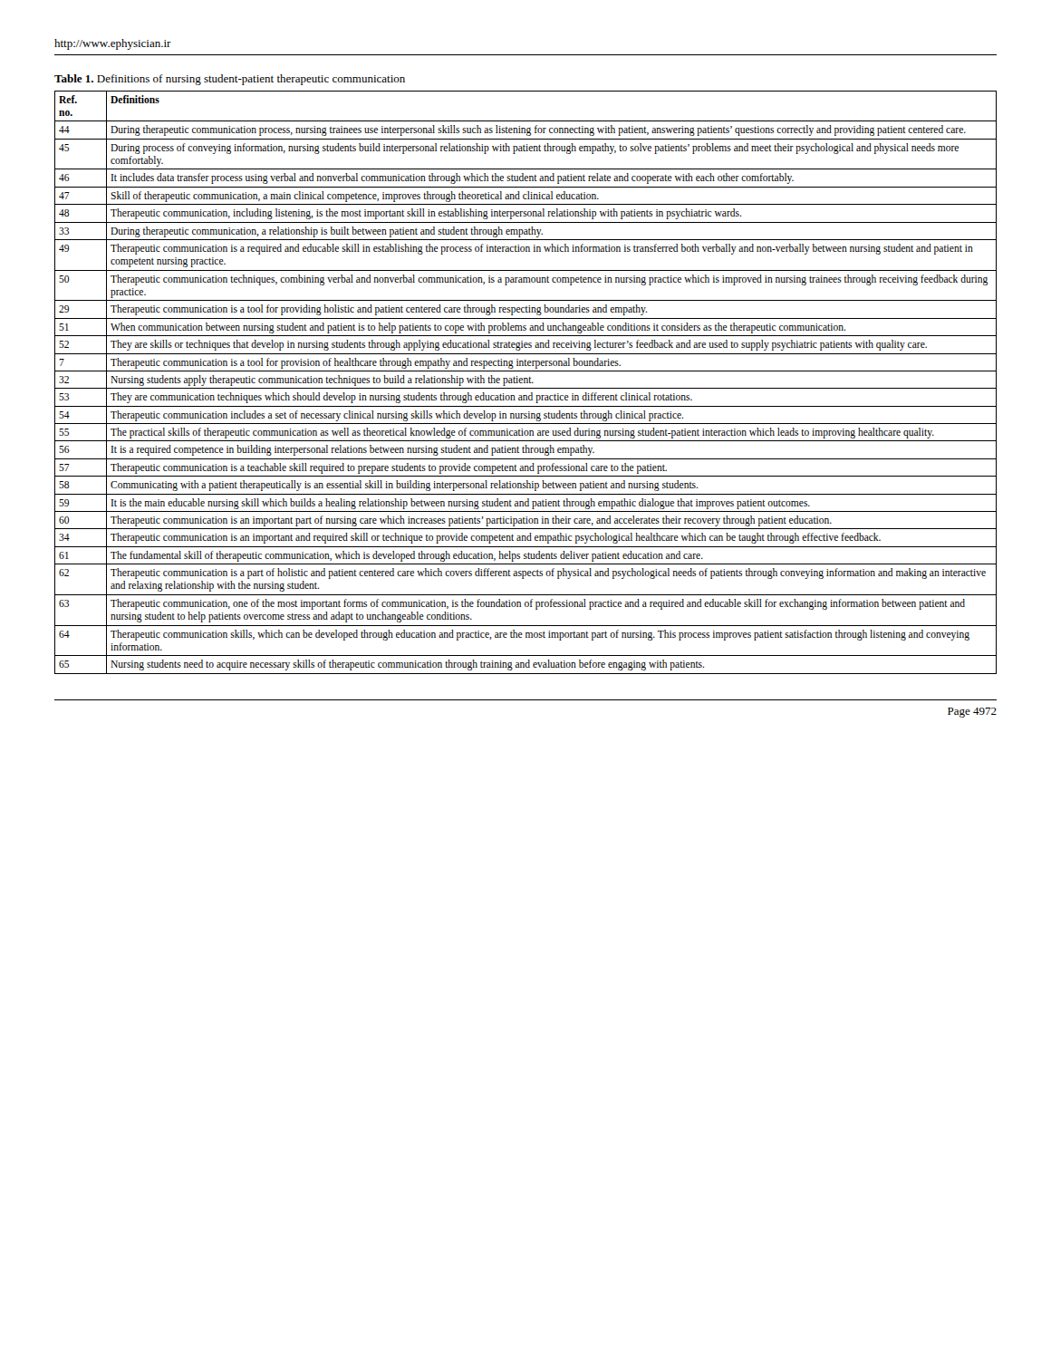http://www.ephysician.ir
Table 1. Definitions of nursing student-patient therapeutic communication
| Ref. no. | Definitions |
| --- | --- |
| 44 | During therapeutic communication process, nursing trainees use interpersonal skills such as listening for connecting with patient, answering patients’ questions correctly and providing patient centered care. |
| 45 | During process of conveying information, nursing students build interpersonal relationship with patient through empathy, to solve patients’ problems and meet their psychological and physical needs more comfortably. |
| 46 | It includes data transfer process using verbal and nonverbal communication through which the student and patient relate and cooperate with each other comfortably. |
| 47 | Skill of therapeutic communication, a main clinical competence, improves through theoretical and clinical education. |
| 48 | Therapeutic communication, including listening, is the most important skill in establishing interpersonal relationship with patients in psychiatric wards. |
| 33 | During therapeutic communication, a relationship is built between patient and student through empathy. |
| 49 | Therapeutic communication is a required and educable skill in establishing the process of interaction in which information is transferred both verbally and non-verbally between nursing student and patient in competent nursing practice. |
| 50 | Therapeutic communication techniques, combining verbal and nonverbal communication, is a paramount competence in nursing practice which is improved in nursing trainees through receiving feedback during practice. |
| 29 | Therapeutic communication is a tool for providing holistic and patient centered care through respecting boundaries and empathy. |
| 51 | When communication between nursing student and patient is to help patients to cope with problems and unchangeable conditions it considers as the therapeutic communication. |
| 52 | They are skills or techniques that develop in nursing students through applying educational strategies and receiving lecturer’s feedback and are used to supply psychiatric patients with quality care. |
| 7 | Therapeutic communication is a tool for provision of healthcare through empathy and respecting interpersonal boundaries. |
| 32 | Nursing students apply therapeutic communication techniques to build a relationship with the patient. |
| 53 | They are communication techniques which should develop in nursing students through education and practice in different clinical rotations. |
| 54 | Therapeutic communication includes a set of necessary clinical nursing skills which develop in nursing students through clinical practice. |
| 55 | The practical skills of therapeutic communication as well as theoretical knowledge of communication are used during nursing student-patient interaction which leads to improving healthcare quality. |
| 56 | It is a required competence in building interpersonal relations between nursing student and patient through empathy. |
| 57 | Therapeutic communication is a teachable skill required to prepare students to provide competent and professional care to the patient. |
| 58 | Communicating with a patient therapeutically is an essential skill in building interpersonal relationship between patient and nursing students. |
| 59 | It is the main educable nursing skill which builds a healing relationship between nursing student and patient through empathic dialogue that improves patient outcomes. |
| 60 | Therapeutic communication is an important part of nursing care which increases patients’ participation in their care, and accelerates their recovery through patient education. |
| 34 | Therapeutic communication is an important and required skill or technique to provide competent and empathic psychological healthcare which can be taught through effective feedback. |
| 61 | The fundamental skill of therapeutic communication, which is developed through education, helps students deliver patient education and care. |
| 62 | Therapeutic communication is a part of holistic and patient centered care which covers different aspects of physical and psychological needs of patients through conveying information and making an interactive and relaxing relationship with the nursing student. |
| 63 | Therapeutic communication, one of the most important forms of communication, is the foundation of professional practice and a required and educable skill for exchanging information between patient and nursing student to help patients overcome stress and adapt to unchangeable conditions. |
| 64 | Therapeutic communication skills, which can be developed through education and practice, are the most important part of nursing. This process improves patient satisfaction through listening and conveying information. |
| 65 | Nursing students need to acquire necessary skills of therapeutic communication through training and evaluation before engaging with patients. |
Page 4972